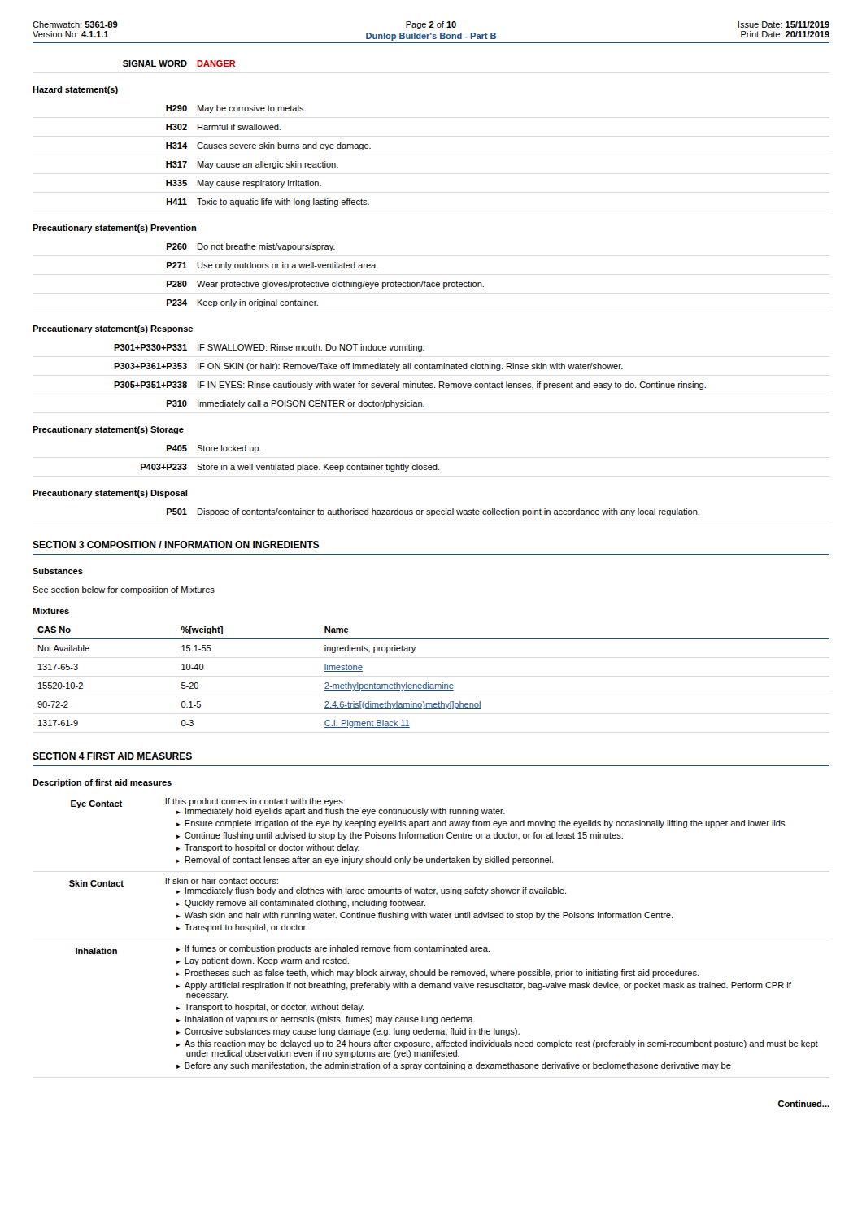Chemwatch: 5361-89
Version No: 4.1.1.1
Page 2 of 10
Dunlop Builder's Bond - Part B
Issue Date: 15/11/2019
Print Date: 20/11/2019
| SIGNAL WORD | DANGER |
Hazard statement(s)
| H290 | May be corrosive to metals. |
| H302 | Harmful if swallowed. |
| H314 | Causes severe skin burns and eye damage. |
| H317 | May cause an allergic skin reaction. |
| H335 | May cause respiratory irritation. |
| H411 | Toxic to aquatic life with long lasting effects. |
Precautionary statement(s) Prevention
| P260 | Do not breathe mist/vapours/spray. |
| P271 | Use only outdoors or in a well-ventilated area. |
| P280 | Wear protective gloves/protective clothing/eye protection/face protection. |
| P234 | Keep only in original container. |
Precautionary statement(s) Response
| P301+P330+P331 | IF SWALLOWED: Rinse mouth. Do NOT induce vomiting. |
| P303+P361+P353 | IF ON SKIN (or hair): Remove/Take off immediately all contaminated clothing. Rinse skin with water/shower. |
| P305+P351+P338 | IF IN EYES: Rinse cautiously with water for several minutes. Remove contact lenses, if present and easy to do. Continue rinsing. |
| P310 | Immediately call a POISON CENTER or doctor/physician. |
Precautionary statement(s) Storage
| P405 | Store locked up. |
| P403+P233 | Store in a well-ventilated place. Keep container tightly closed. |
Precautionary statement(s) Disposal
| P501 | Dispose of contents/container to authorised hazardous or special waste collection point in accordance with any local regulation. |
SECTION 3 COMPOSITION / INFORMATION ON INGREDIENTS
Substances
See section below for composition of Mixtures
Mixtures
| CAS No | %[weight] | Name |
| --- | --- | --- |
| Not Available | 15.1-55 | ingredients, proprietary |
| 1317-65-3 | 10-40 | limestone |
| 15520-10-2 | 5-20 | 2-methylpentamethylenediamine |
| 90-72-2 | 0.1-5 | 2,4,6-tris[(dimethylamino)methyl]phenol |
| 1317-61-9 | 0-3 | C.I. Pigment Black 11 |
SECTION 4 FIRST AID MEASURES
Description of first aid measures
| Eye Contact | If this product comes in contact with the eyes: Immediately hold eyelids apart and flush the eye continuously with running water. Ensure complete irrigation of the eye by keeping eyelids apart and away from eye and moving the eyelids by occasionally lifting the upper and lower lids. Continue flushing until advised to stop by the Poisons Information Centre or a doctor, or for at least 15 minutes. Transport to hospital or doctor without delay. Removal of contact lenses after an eye injury should only be undertaken by skilled personnel. |
| Skin Contact | If skin or hair contact occurs: Immediately flush body and clothes with large amounts of water, using safety shower if available. Quickly remove all contaminated clothing, including footwear. Wash skin and hair with running water. Continue flushing with water until advised to stop by the Poisons Information Centre. Transport to hospital, or doctor. |
| Inhalation | If fumes or combustion products are inhaled remove from contaminated area. Lay patient down. Keep warm and rested. Prostheses such as false teeth, which may block airway, should be removed, where possible, prior to initiating first aid procedures. Apply artificial respiration if not breathing, preferably with a demand valve resuscitator, bag-valve mask device, or pocket mask as trained. Perform CPR if necessary. Transport to hospital, or doctor, without delay. Inhalation of vapours or aerosols (mists, fumes) may cause lung oedema. Corrosive substances may cause lung damage (e.g. lung oedema, fluid in the lungs). As this reaction may be delayed up to 24 hours after exposure, affected individuals need complete rest (preferably in semi-recumbent posture) and must be kept under medical observation even if no symptoms are (yet) manifested. Before any such manifestation, the administration of a spray containing a dexamethasone derivative or beclomethasone derivative may be |
Continued...